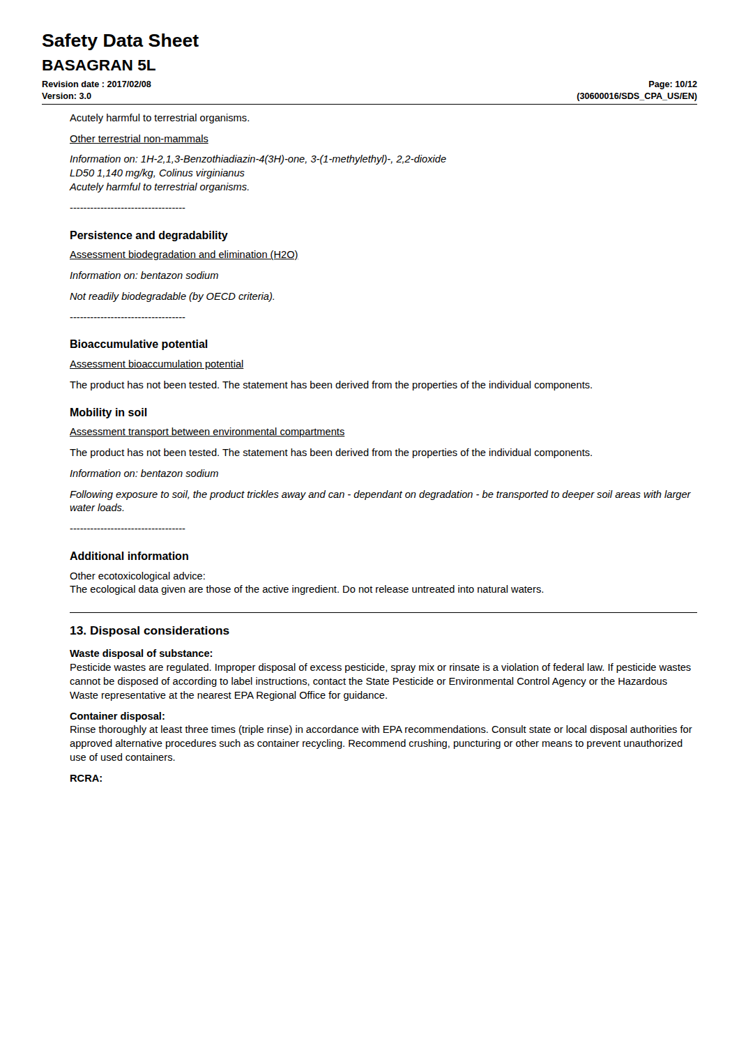Safety Data Sheet
BASAGRAN 5L
Revision date : 2017/02/08
Version: 3.0
Page: 10/12
(30600016/SDS_CPA_US/EN)
Acutely harmful to terrestrial organisms.
Other terrestrial non-mammals
Information on: 1H-2,1,3-Benzothiadiazin-4(3H)-one, 3-(1-methylethyl)-, 2,2-dioxide
LD50 1,140 mg/kg, Colinus virginianus
Acutely harmful to terrestrial organisms.
----------------------------------
Persistence and degradability
Assessment biodegradation and elimination (H2O)
Information on: bentazon sodium
Not readily biodegradable (by OECD criteria).
----------------------------------
Bioaccumulative potential
Assessment bioaccumulation potential
The product has not been tested. The statement has been derived from the properties of the individual components.
Mobility in soil
Assessment transport between environmental compartments
The product has not been tested. The statement has been derived from the properties of the individual components.
Information on: bentazon sodium
Following exposure to soil, the product trickles away and can - dependant on degradation - be transported to deeper soil areas with larger water loads.
----------------------------------
Additional information
Other ecotoxicological advice:
The ecological data given are those of the active ingredient. Do not release untreated into natural waters.
13. Disposal considerations
Waste disposal of substance:
Pesticide wastes are regulated. Improper disposal of excess pesticide, spray mix or rinsate is a violation of federal law. If pesticide wastes cannot be disposed of according to label instructions, contact the State Pesticide or Environmental Control Agency or the Hazardous Waste representative at the nearest EPA Regional Office for guidance.
Container disposal:
Rinse thoroughly at least three times (triple rinse) in accordance with EPA recommendations. Consult state or local disposal authorities for approved alternative procedures such as container recycling. Recommend crushing, puncturing or other means to prevent unauthorized use of used containers.
RCRA: